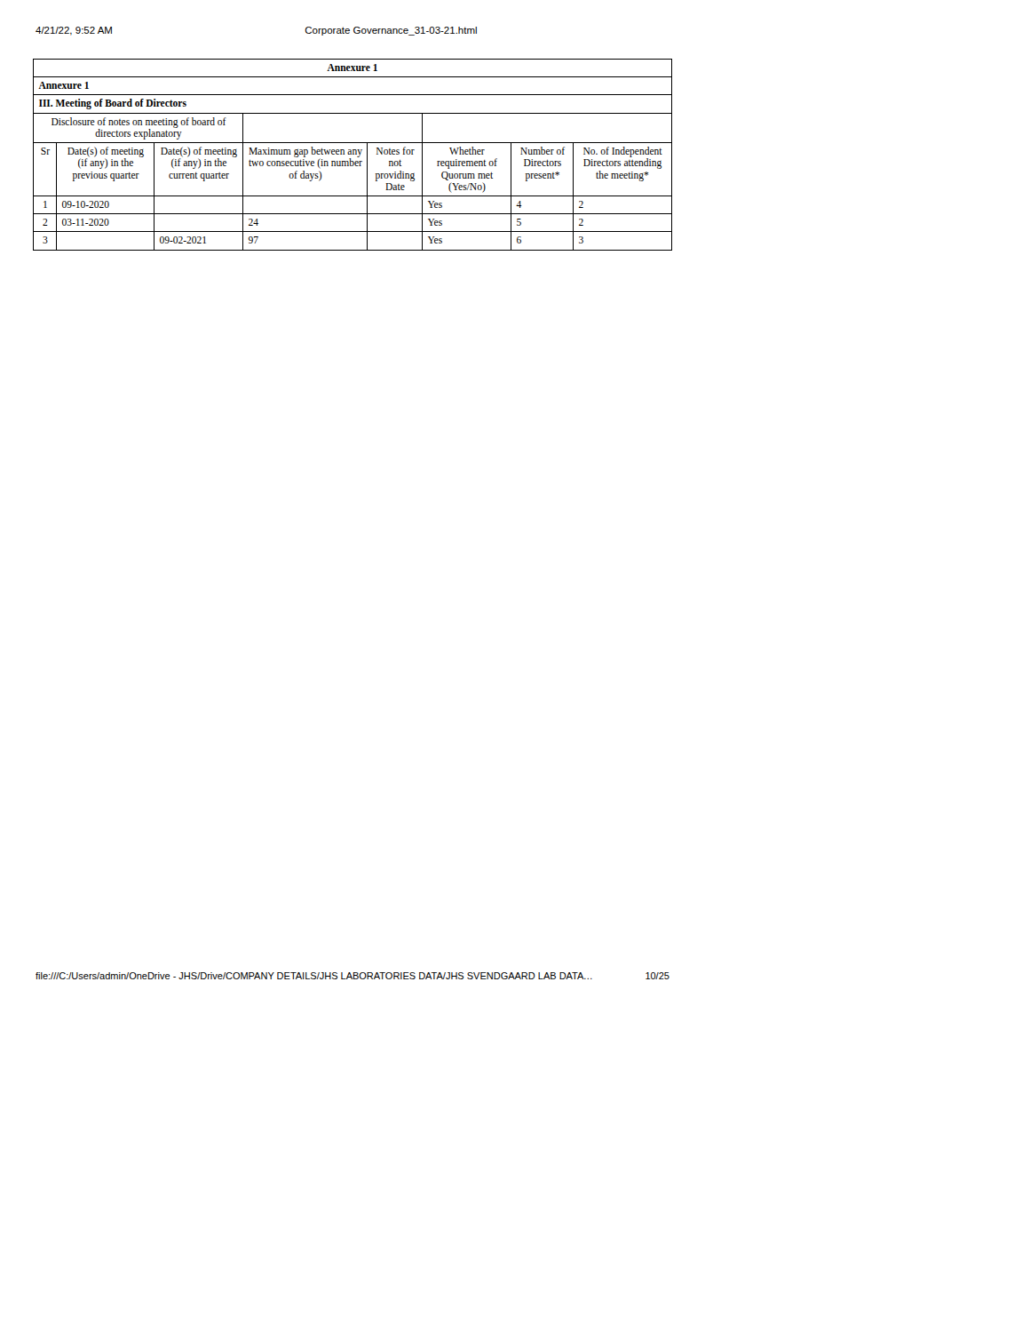4/21/22, 9:52 AM
Corporate Governance_31-03-21.html
| Annexure 1 |
| Annexure 1 |
| III. Meeting of Board of Directors |
| Disclosure of notes on meeting of board of directors explanatory | | |
| Sr | Date(s) of meeting (if any) in the previous quarter | Date(s) of meeting (if any) in the current quarter | Maximum gap between any two consecutive (in number of days) | Notes for not providing Date | Whether requirement of Quorum met (Yes/No) | Number of Directors present* | No. of Independent Directors attending the meeting* |
| 1 | 09-10-2020 | | | | Yes | 4 | 2 |
| 2 | 03-11-2020 | | 24 | | Yes | 5 | 2 |
| 3 | | 09-02-2021 | 97 | | Yes | 6 | 3 |
file:///C:/Users/admin/OneDrive - JHS/Drive/COMPANY DETAILS/JHS LABORATORIES DATA/JHS SVENDGAARD LAB DATA BEFORE F.Y 2021-…
10/25